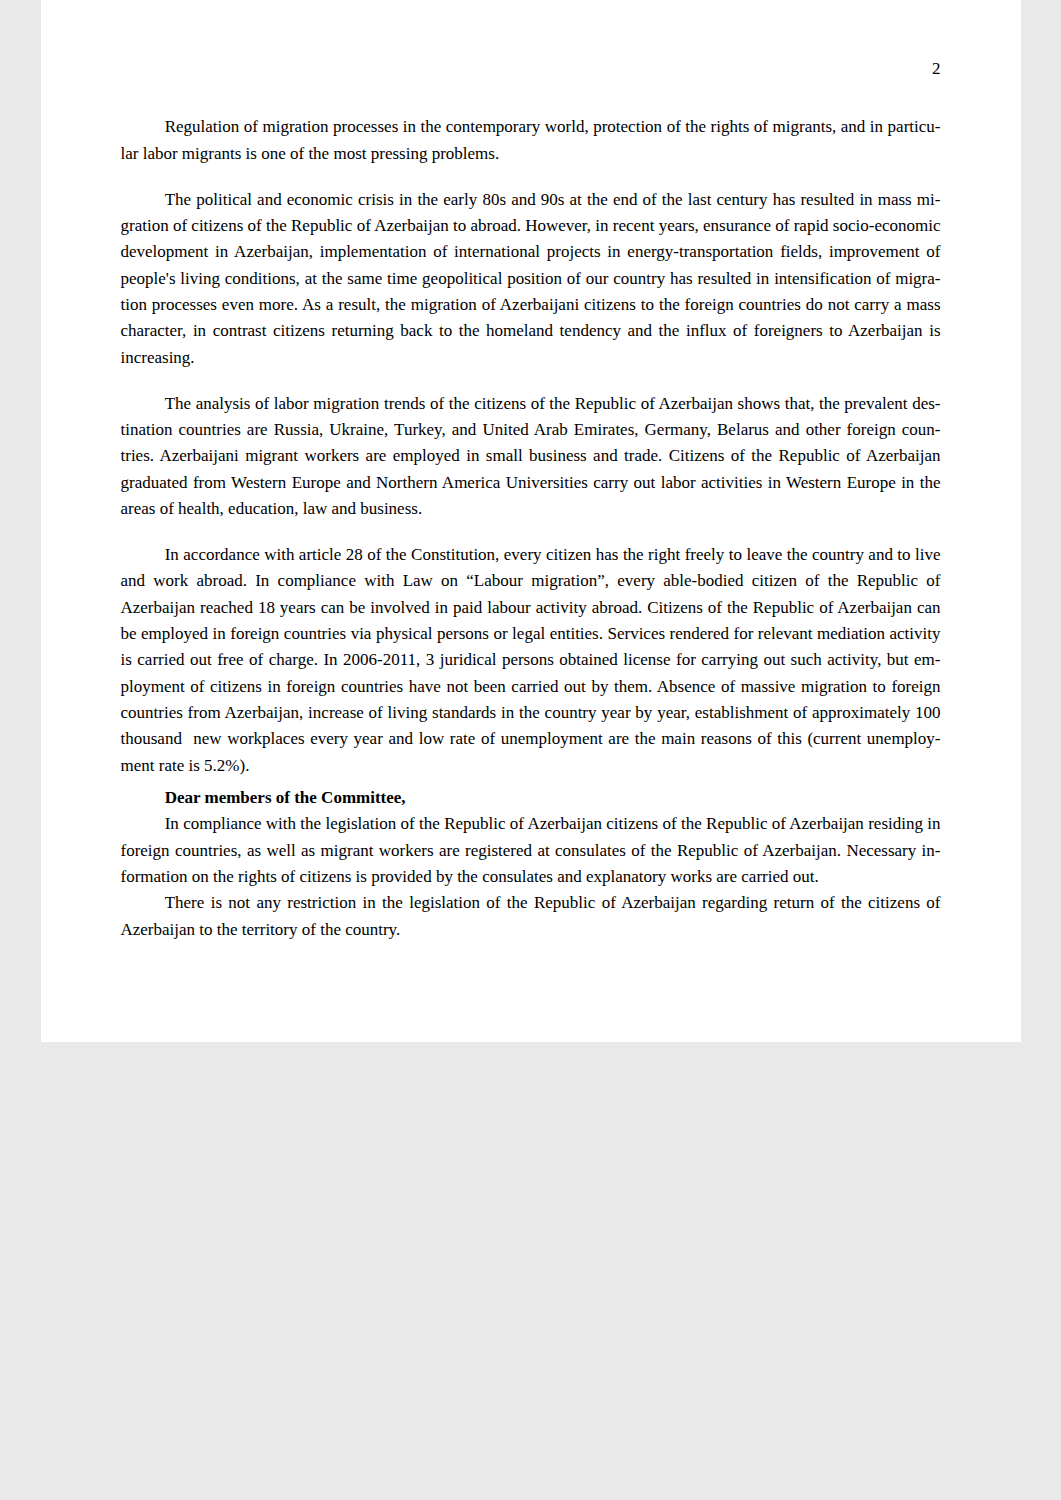2
Regulation of migration processes in the contemporary world, protection of the rights of migrants, and in particular labor migrants is one of the most pressing problems.
The political and economic crisis in the early 80s and 90s at the end of the last century has resulted in mass migration of citizens of the Republic of Azerbaijan to abroad. However, in recent years, ensurance of rapid socio-economic development in Azerbaijan, implementation of international projects in energy-transportation fields, improvement of people's living conditions, at the same time geopolitical position of our country has resulted in intensification of migration processes even more. As a result, the migration of Azerbaijani citizens to the foreign countries do not carry a mass character, in contrast citizens returning back to the homeland tendency and the influx of foreigners to Azerbaijan is increasing.
The analysis of labor migration trends of the citizens of the Republic of Azerbaijan shows that, the prevalent destination countries are Russia, Ukraine, Turkey, and United Arab Emirates, Germany, Belarus and other foreign countries. Azerbaijani migrant workers are employed in small business and trade. Citizens of the Republic of Azerbaijan graduated from Western Europe and Northern America Universities carry out labor activities in Western Europe in the areas of health, education, law and business.
In accordance with article 28 of the Constitution, every citizen has the right freely to leave the country and to live and work abroad. In compliance with Law on “Labour migration”, every able-bodied citizen of the Republic of Azerbaijan reached 18 years can be involved in paid labour activity abroad. Citizens of the Republic of Azerbaijan can be employed in foreign countries via physical persons or legal entities. Services rendered for relevant mediation activity is carried out free of charge. In 2006-2011, 3 juridical persons obtained license for carrying out such activity, but employment of citizens in foreign countries have not been carried out by them. Absence of massive migration to foreign countries from Azerbaijan, increase of living standards in the country year by year, establishment of approximately 100 thousand new workplaces every year and low rate of unemployment are the main reasons of this (current unemployment rate is 5.2%).
Dear members of the Committee,
In compliance with the legislation of the Republic of Azerbaijan citizens of the Republic of Azerbaijan residing in foreign countries, as well as migrant workers are registered at consulates of the Republic of Azerbaijan. Necessary information on the rights of citizens is provided by the consulates and explanatory works are carried out.
There is not any restriction in the legislation of the Republic of Azerbaijan regarding return of the citizens of Azerbaijan to the territory of the country.